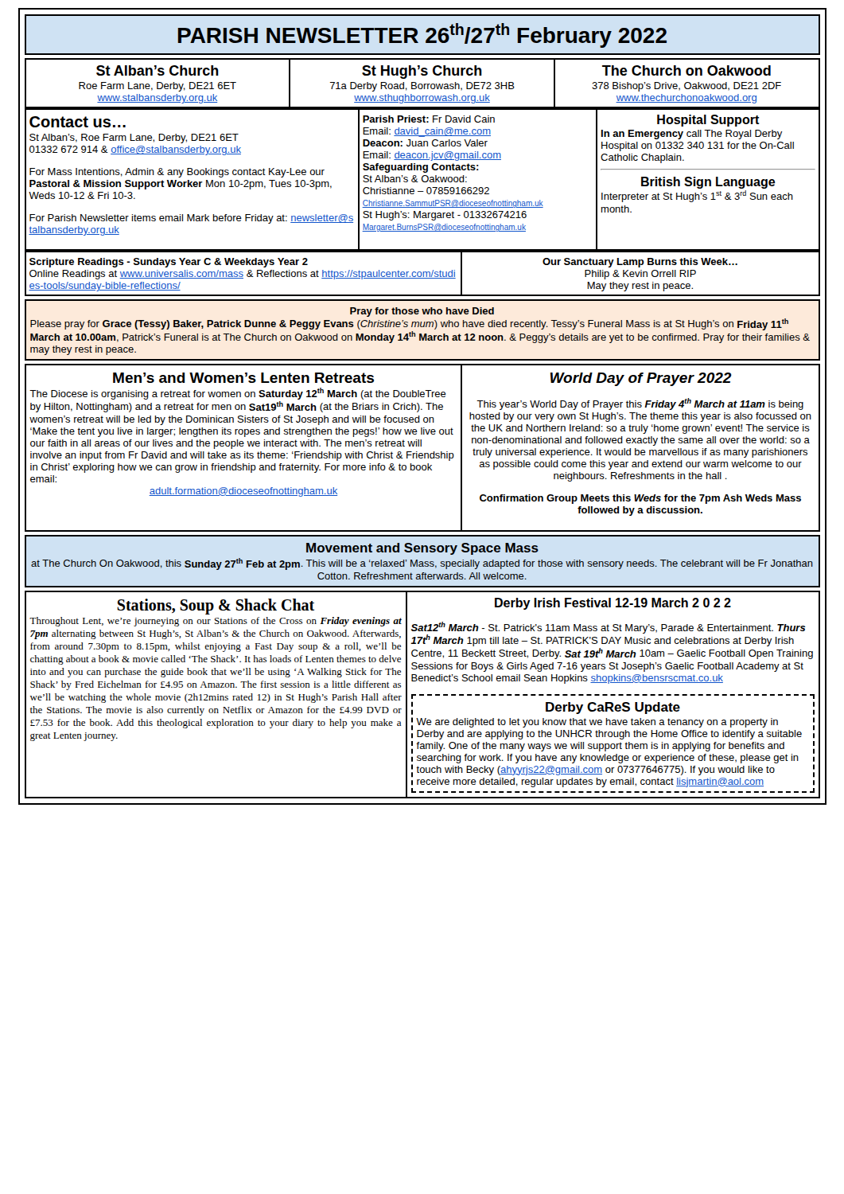PARISH NEWSLETTER 26th/27th February 2022
| St Alban’s Church Roe Farm Lane, Derby, DE21 6ET www.stalbansderby.org.uk | St Hugh’s Church 71a Derby Road, Borrowash, DE72 3HB www.sthughborrowash.org.uk | The Church on Oakwood 378 Bishop’s Drive, Oakwood, DE21 2DF www.thechurchonoakwood.org |
| Contact us… St Alban’s, Roe Farm Lane, Derby, DE21 6ET 01332 672 914 & office@stalbansderby.org.uk For Mass Intentions, Admin & any Bookings contact Kay-Lee our Pastoral & Mission Support Worker Mon 10-2pm, Tues 10-3pm, Weds 10-12 & Fri 10-3. For Parish Newsletter items email Mark before Friday at: newsletter@stalbansderby.org.uk | Parish Priest: Fr David Cain Email: david_cain@me.com Deacon: Juan Carlos Valer Email: deacon.jcv@gmail.com Safeguarding Contacts: St Alban’s & Oakwood: Christianne – 07859166292 Christianne.SammutPSR@dioceseofnottingham.uk St Hugh’s: Margaret - 01332674216 Margaret.BurnsPSR@dioceseofnottingham.uk | Hospital Support In an Emergency call The Royal Derby Hospital on 01332 340 131 for the On-Call Catholic Chaplain. British Sign Language Interpreter at St Hugh’s 1 st & 3 rd Sun each month. |
| Scripture Readings - Sundays Year C & Weekdays Year 2 Online Readings at www.universalis.com/mass & Reflections at https://stpaulcenter.com/studies-tools/sunday-bible-reflections/ | Our Sanctuary Lamp Burns this Week… Philip & Kevin Orrell RIP May they rest in peace. |
Pray for those who have Died
Please pray for Grace (Tessy) Baker, Patrick Dunne & Peggy Evans (Christine’s mum) who have died recently. Tessy’s Funeral Mass is at St Hugh’s on Friday 11th March at 10.00am, Patrick’s Funeral is at The Church on Oakwood on Monday 14th March at 12 noon. & Peggy’s details are yet to be confirmed. Pray for their families & may they rest in peace.
| Men’s and Women’s Lenten Retreats The Diocese is organising a retreat for women on Saturday 12 th March (at the DoubleTree by Hilton, Nottingham) and a retreat for men on Sat19 th March (at the Briars in Crich). The women’s retreat will be led by the Dominican Sisters of St Joseph and will be focused on ‘Make the tent you live in larger; lengthen its ropes and strengthen the pegs!’ how we live out our faith in all areas of our lives and the people we interact with. The men’s retreat will involve an input from Fr David and will take as its theme: ‘Friendship with Christ & Friendship in Christ’ exploring how we can grow in friendship and fraternity. For more info & to book email: adult.formation@dioceseofnottingham.uk | World Day of Prayer 2022 This year’s World Day of Prayer this Friday 4 th March at 11am is being hosted by our very own St Hugh’s. The theme this year is also focussed on the UK and Northern Ireland: so a truly ‘home grown’ event! The service is non-denominational and followed exactly the same all over the world: so a truly universal experience. It would be marvellous if as many parishioners as possible could come this year and extend our warm welcome to our neighbours. Refreshments in the hall . Confirmation Group Meets this Weds for the 7pm Ash Weds Mass followed by a discussion. |
Movement and Sensory Space Mass
at The Church On Oakwood, this Sunday 27th Feb at 2pm. This will be a ‘relaxed’ Mass, specially adapted for those with sensory needs. The celebrant will be Fr Jonathan Cotton. Refreshment afterwards. All welcome.
| Stations, Soup & Shack Chat Throughout Lent, we’re journeying on our Stations of the Cross on Friday evenings at 7pm alternating between St Hugh’s, St Alban’s & the Church on Oakwood. Afterwards, from around 7.30pm to 8.15pm, whilst enjoying a Fast Day soup & a roll, we’ll be chatting about a book & movie called ‘The Shack’. It has loads of Lenten themes to delve into and you can purchase the guide book that we’ll be using ‘A Walking Stick for The Shack’ by Fred Eichelman for £4.95 on Amazon. The first session is a little different as we’ll be watching the whole movie (2h12mins rated 12) in St Hugh’s Parish Hall after the Stations. The movie is also currently on Netflix or Amazon for the £4.99 DVD or £7.53 for the book. Add this theological exploration to your diary to help you make a great Lenten journey. | Derby Irish Festival 12-19 March 2 0 2 2 Sat12 th March - St. Patrick's 11am Mass at St Mary’s, Parade & Entertainment. Thurs 17t h March 1pm till late – St. PATRICK'S DAY Music and celebrations at Derby Irish Centre, 11 Beckett Street, Derby. Sat 19t h March 10am – Gaelic Football Open Training Sessions for Boys & Girls Aged 7-16 years St Joseph’s Gaelic Football Academy at St Benedict’s School email Sean Hopkins shopkins@bensrscmat.co.uk Derby CaReS Update We are delighted to let you know that we have taken a tenancy on a property in Derby and are applying to the UNHCR through the Home Office to identify a suitable family. One of the many ways we will support them is in applying for benefits and searching for work. If you have any knowledge or experience of these, please get in touch with Becky ( ahyyrjs22@gmail.com or 07377646775). If you would like to receive more detailed, regular updates by email, contact lisjmartin@aol.com |